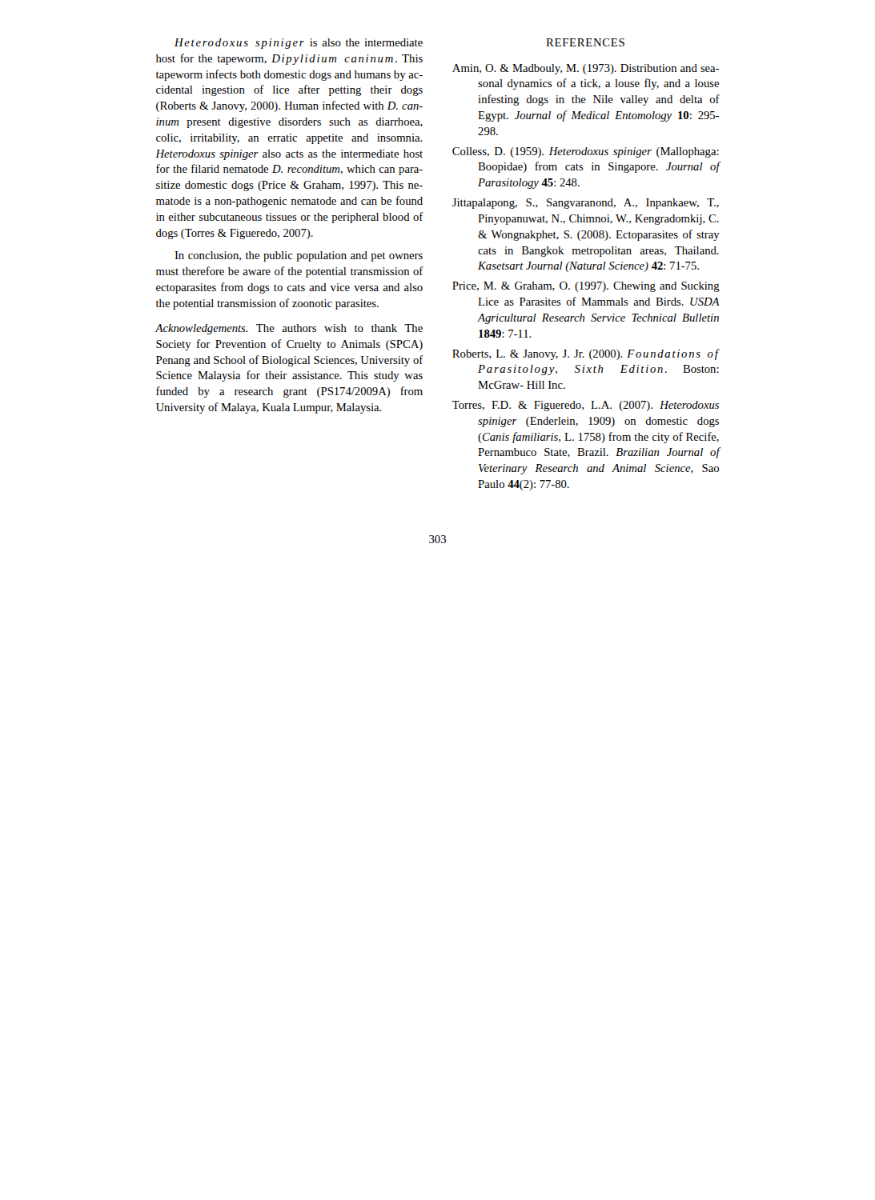Heterodoxus spiniger is also the intermediate host for the tapeworm, Dipylidium caninum. This tapeworm infects both domestic dogs and humans by accidental ingestion of lice after petting their dogs (Roberts & Janovy, 2000). Human infected with D. caninum present digestive disorders such as diarrhoea, colic, irritability, an erratic appetite and insomnia. Heterodoxus spiniger also acts as the intermediate host for the filarid nematode D. reconditum, which can parasitize domestic dogs (Price & Graham, 1997). This nematode is a non-pathogenic nematode and can be found in either subcutaneous tissues or the peripheral blood of dogs (Torres & Figueredo, 2007).
In conclusion, the public population and pet owners must therefore be aware of the potential transmission of ectoparasites from dogs to cats and vice versa and also the potential transmission of zoonotic parasites.
Acknowledgements. The authors wish to thank The Society for Prevention of Cruelty to Animals (SPCA) Penang and School of Biological Sciences, University of Science Malaysia for their assistance. This study was funded by a research grant (PS174/2009A) from University of Malaya, Kuala Lumpur, Malaysia.
REFERENCES
Amin, O. & Madbouly, M. (1973). Distribution and seasonal dynamics of a tick, a louse fly, and a louse infesting dogs in the Nile valley and delta of Egypt. Journal of Medical Entomology 10: 295-298.
Colless, D. (1959). Heterodoxus spiniger (Mallophaga: Boopidae) from cats in Singapore. Journal of Parasitology 45: 248.
Jittapalapong, S., Sangvaranond, A., Inpankaew, T., Pinyopanuwat, N., Chimnoi, W., Kengradomkij, C. & Wongnakphet, S. (2008). Ectoparasites of stray cats in Bangkok metropolitan areas, Thailand. Kasetsart Journal (Natural Science) 42: 71-75.
Price, M. & Graham, O. (1997). Chewing and Sucking Lice as Parasites of Mammals and Birds. USDA Agricultural Research Service Technical Bulletin 1849: 7-11.
Roberts, L. & Janovy, J. Jr. (2000). Foundations of Parasitology, Sixth Edition. Boston: McGraw- Hill Inc.
Torres, F.D. & Figueredo, L.A. (2007). Heterodoxus spiniger (Enderlein, 1909) on domestic dogs (Canis familiaris, L. 1758) from the city of Recife, Pernambuco State, Brazil. Brazilian Journal of Veterinary Research and Animal Science, Sao Paulo 44(2): 77-80.
303